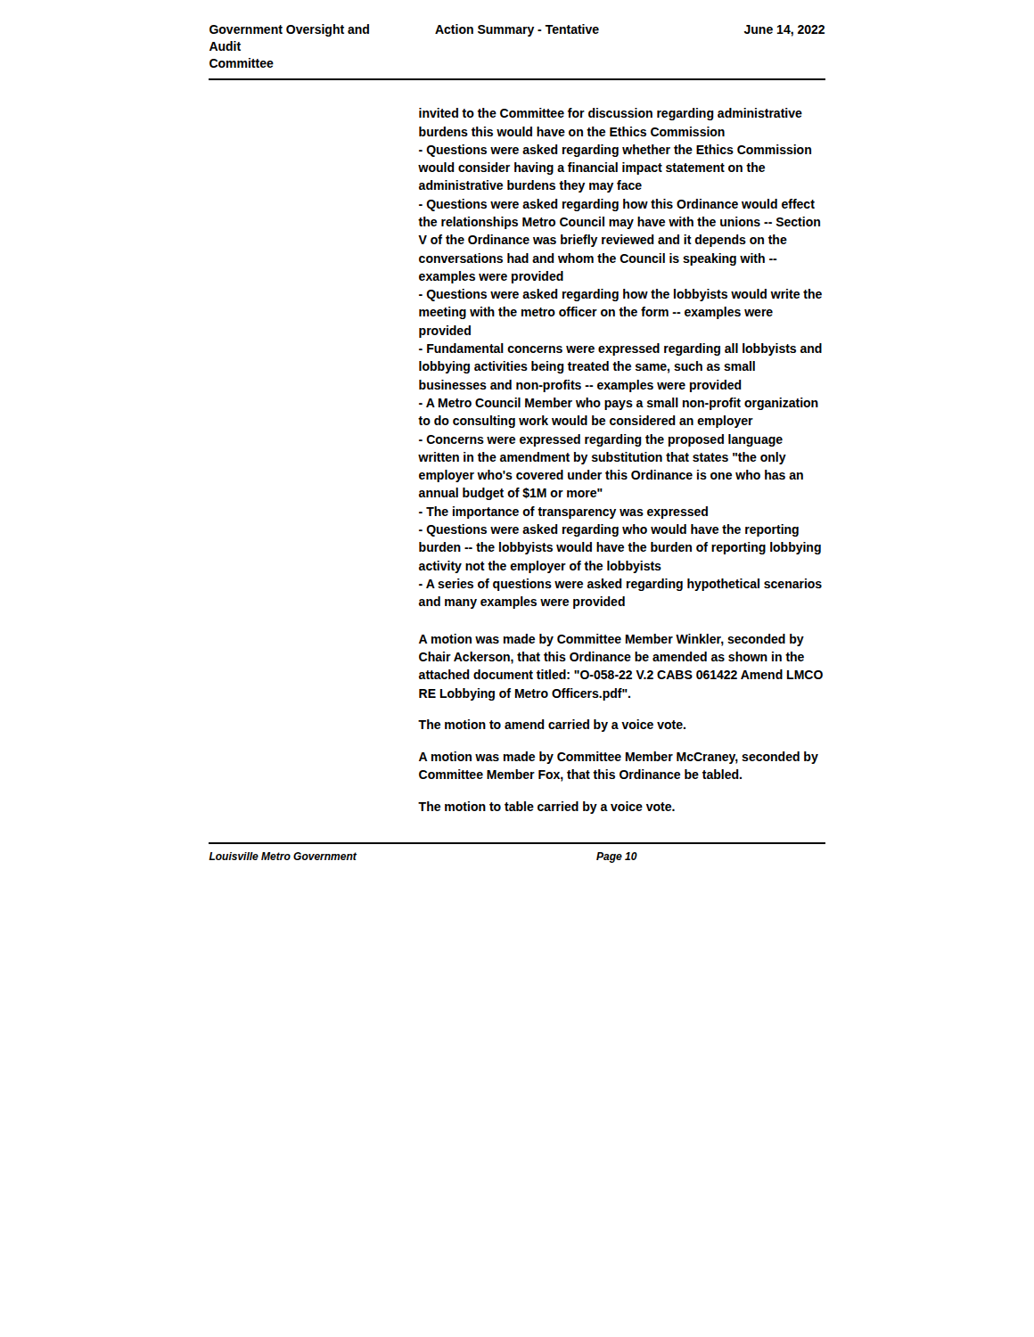Government Oversight and Audit
Committee
Action Summary - Tentative
June 14, 2022
invited to the Committee for discussion regarding administrative burdens this would have on the Ethics Commission
- Questions were asked regarding whether the Ethics Commission would consider having a financial impact statement on the administrative burdens they may face
- Questions were asked regarding how this Ordinance would effect the relationships Metro Council may have with the unions -- Section V of the Ordinance was briefly reviewed and it depends on the conversations had and whom the Council is speaking with -- examples were provided
- Questions were asked regarding how the lobbyists would write the meeting with the metro officer on the form -- examples were provided
- Fundamental concerns were expressed regarding all lobbyists and lobbying activities being treated the same, such as small businesses and non-profits -- examples were provided
- A Metro Council Member who pays a small non-profit organization to do consulting work would be considered an employer
- Concerns were expressed regarding the proposed language written in the amendment by substitution that states "the only employer who's covered under this Ordinance is one who has an annual budget of $1M or more"
- The importance of transparency was expressed
- Questions were asked regarding who would have the reporting burden -- the lobbyists would have the burden of reporting lobbying activity not the employer of the lobbyists
- A series of questions were asked regarding hypothetical scenarios and many examples were provided
A motion was made by Committee Member Winkler, seconded by Chair Ackerson, that this Ordinance be amended as shown in the attached document titled: "O-058-22 V.2 CABS 061422 Amend LMCO RE Lobbying of Metro Officers.pdf".
The motion to amend carried by a voice vote.
A motion was made by Committee Member McCraney, seconded by Committee Member Fox, that this Ordinance be tabled.
The motion to table carried by a voice vote.
Louisville Metro Government
Page 10